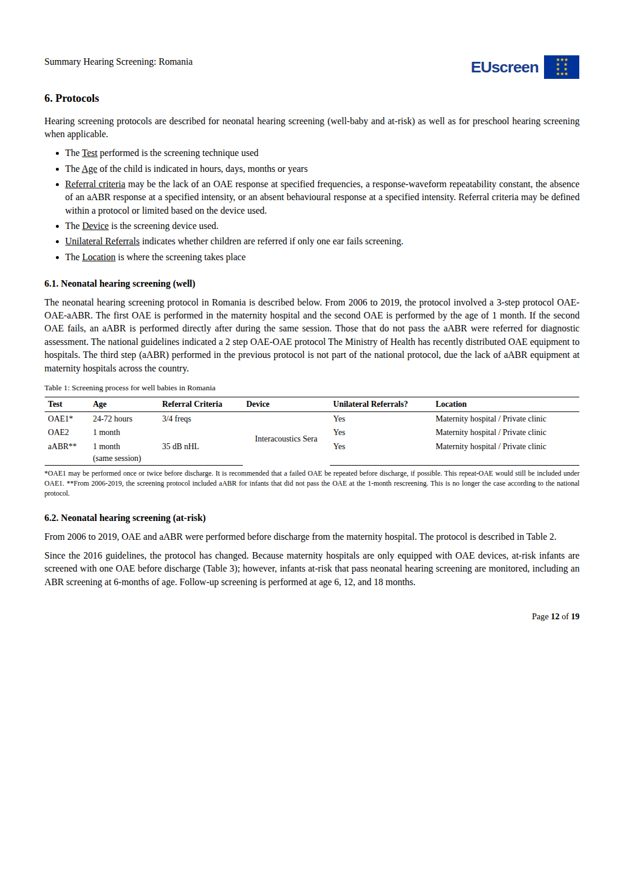Summary Hearing Screening: Romania
EU screen
6. Protocols
Hearing screening protocols are described for neonatal hearing screening (well-baby and at-risk) as well as for preschool hearing screening when applicable.
The Test performed is the screening technique used
The Age of the child is indicated in hours, days, months or years
Referral criteria may be the lack of an OAE response at specified frequencies, a response-waveform repeatability constant, the absence of an aABR response at a specified intensity, or an absent behavioural response at a specified intensity. Referral criteria may be defined within a protocol or limited based on the device used.
The Device is the screening device used.
Unilateral Referrals indicates whether children are referred if only one ear fails screening.
The Location is where the screening takes place
6.1. Neonatal hearing screening (well)
The neonatal hearing screening protocol in Romania is described below. From 2006 to 2019, the protocol involved a 3-step protocol OAE-OAE-aABR. The first OAE is performed in the maternity hospital and the second OAE is performed by the age of 1 month. If the second OAE fails, an aABR is performed directly after during the same session. Those that do not pass the aABR were referred for diagnostic assessment. The national guidelines indicated a 2 step OAE-OAE protocol The Ministry of Health has recently distributed OAE equipment to hospitals. The third step (aABR) performed in the previous protocol is not part of the national protocol, due the lack of aABR equipment at maternity hospitals across the country.
Table 1: Screening process for well babies in Romania
| Test | Age | Referral Criteria | Device | Unilateral Referrals? | Location |
| --- | --- | --- | --- | --- | --- |
| OAE1* | 24-72 hours | 3/4 freqs | Interacoustics Sera | Yes | Maternity hospital / Private clinic |
| OAE2 | 1 month | | Yes | Maternity hospital / Private clinic |
| aABR** | 1 month (same session) | 35 dB nHL | Yes | Maternity hospital / Private clinic |
*OAE1 may be performed once or twice before discharge. It is recommended that a failed OAE be repeated before discharge, if possible. This repeat-OAE would still be included under OAE1. **From 2006-2019, the screening protocol included aABR for infants that did not pass the OAE at the 1-month rescreening. This is no longer the case according to the national protocol.
6.2. Neonatal hearing screening (at-risk)
From 2006 to 2019, OAE and aABR were performed before discharge from the maternity hospital. The protocol is described in Table 2.
Since the 2016 guidelines, the protocol has changed. Because maternity hospitals are only equipped with OAE devices, at-risk infants are screened with one OAE before discharge (Table 3); however, infants at-risk that pass neonatal hearing screening are monitored, including an ABR screening at 6-months of age. Follow-up screening is performed at age 6, 12, and 18 months.
Page 12 of 19